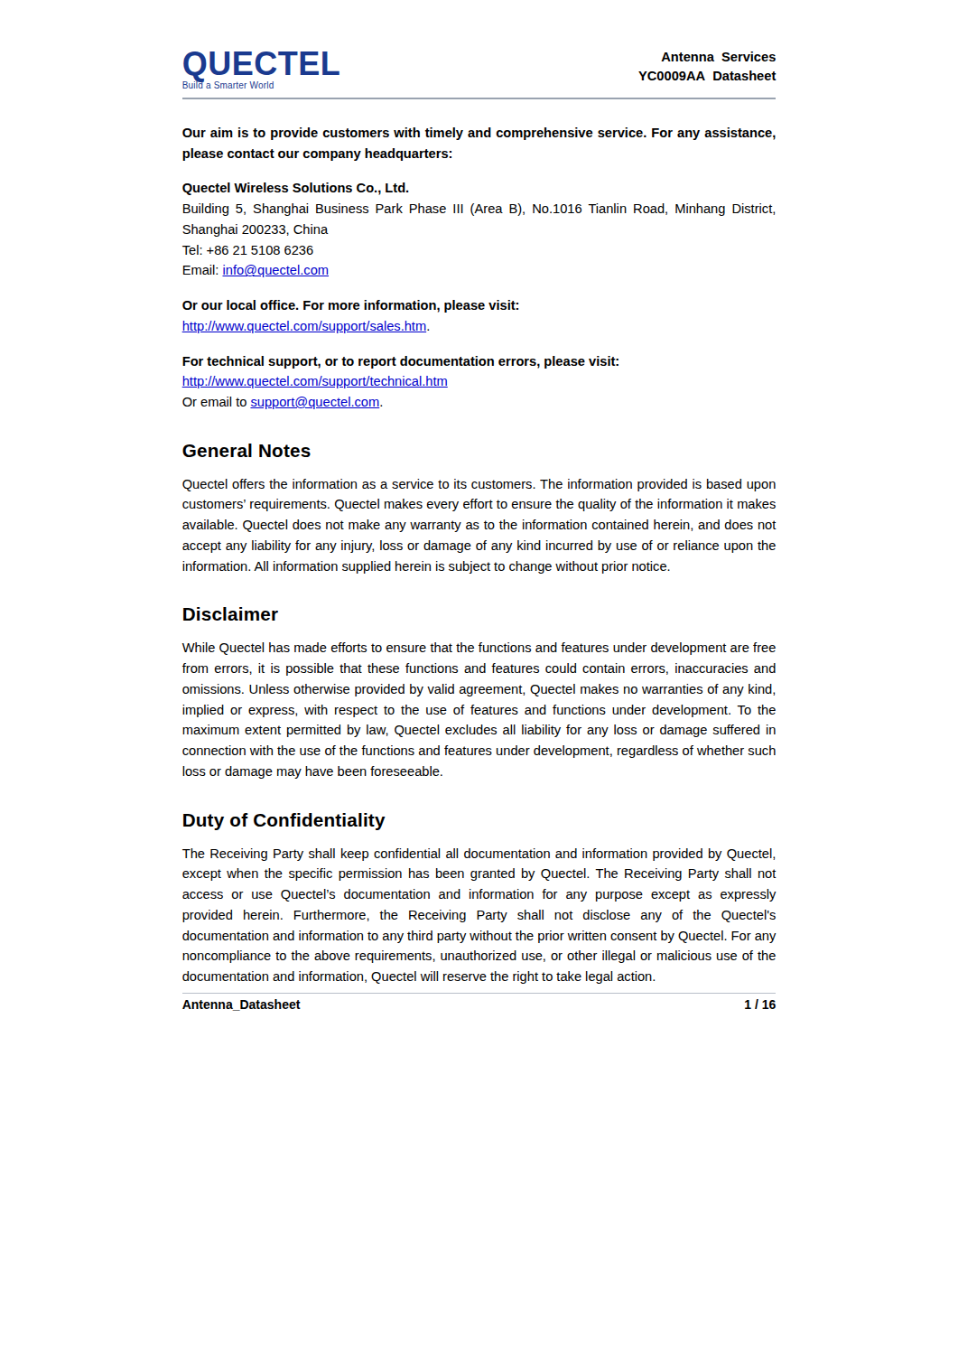QUECTEL Build a Smarter World
Antenna Services
YC0009AA Datasheet
Our aim is to provide customers with timely and comprehensive service. For any assistance, please contact our company headquarters:
Quectel Wireless Solutions Co., Ltd.
Building 5, Shanghai Business Park Phase III (Area B), No.1016 Tianlin Road, Minhang District, Shanghai 200233, China
Tel: +86 21 5108 6236
Email: info@quectel.com
Or our local office. For more information, please visit:
http://www.quectel.com/support/sales.htm.
For technical support, or to report documentation errors, please visit:
http://www.quectel.com/support/technical.htm
Or email to support@quectel.com.
General Notes
Quectel offers the information as a service to its customers. The information provided is based upon customers’ requirements. Quectel makes every effort to ensure the quality of the information it makes available. Quectel does not make any warranty as to the information contained herein, and does not accept any liability for any injury, loss or damage of any kind incurred by use of or reliance upon the information. All information supplied herein is subject to change without prior notice.
Disclaimer
While Quectel has made efforts to ensure that the functions and features under development are free from errors, it is possible that these functions and features could contain errors, inaccuracies and omissions. Unless otherwise provided by valid agreement, Quectel makes no warranties of any kind, implied or express, with respect to the use of features and functions under development. To the maximum extent permitted by law, Quectel excludes all liability for any loss or damage suffered in connection with the use of the functions and features under development, regardless of whether such loss or damage may have been foreseeable.
Duty of Confidentiality
The Receiving Party shall keep confidential all documentation and information provided by Quectel, except when the specific permission has been granted by Quectel. The Receiving Party shall not access or use Quectel’s documentation and information for any purpose except as expressly provided herein. Furthermore, the Receiving Party shall not disclose any of the Quectel's documentation and information to any third party without the prior written consent by Quectel. For any noncompliance to the above requirements, unauthorized use, or other illegal or malicious use of the documentation and information, Quectel will reserve the right to take legal action.
Antenna_Datasheet 1 / 16